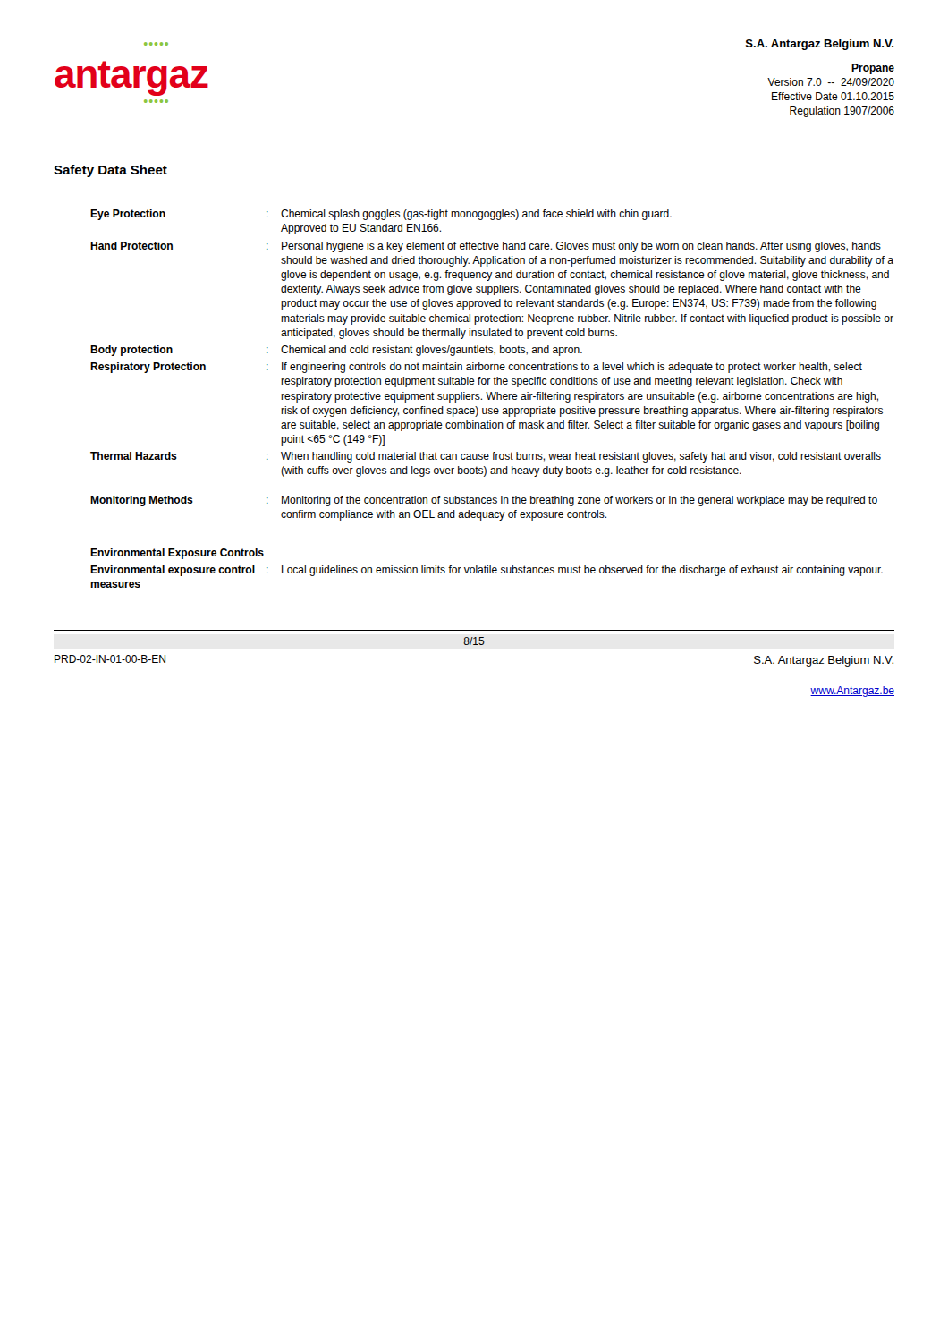•••••
antargaz
•••••
S.A. Antargaz Belgium N.V.
Propane
Version 7.0 -- 24/09/2020
Effective Date 01.10.2015
Regulation 1907/2006
Safety Data Sheet
| Eye Protection | : | Chemical splash goggles (gas-tight monogoggles) and face shield with chin guard. Approved to EU Standard EN166. |
| Hand Protection | : | Personal hygiene is a key element of effective hand care. Gloves must only be worn on clean hands. After using gloves, hands should be washed and dried thoroughly. Application of a non-perfumed moisturizer is recommended. Suitability and durability of a glove is dependent on usage, e.g. frequency and duration of contact, chemical resistance of glove material, glove thickness, and dexterity. Always seek advice from glove suppliers. Contaminated gloves should be replaced. Where hand contact with the product may occur the use of gloves approved to relevant standards (e.g. Europe: EN374, US: F739) made from the following materials may provide suitable chemical protection: Neoprene rubber. Nitrile rubber. If contact with liquefied product is possible or anticipated, gloves should be thermally insulated to prevent cold burns. |
| Body protection | : | Chemical and cold resistant gloves/gauntlets, boots, and apron. |
| Respiratory Protection | : | If engineering controls do not maintain airborne concentrations to a level which is adequate to protect worker health, select respiratory protection equipment suitable for the specific conditions of use and meeting relevant legislation. Check with respiratory protective equipment suppliers. Where air-filtering respirators are unsuitable (e.g. airborne concentrations are high, risk of oxygen deficiency, confined space) use appropriate positive pressure breathing apparatus. Where air-filtering respirators are suitable, select an appropriate combination of mask and filter. Select a filter suitable for organic gases and vapours [boiling point <65 °C (149 °F)] |
| Thermal Hazards | : | When handling cold material that can cause frost burns, wear heat resistant gloves, safety hat and visor, cold resistant overalls (with cuffs over gloves and legs over boots) and heavy duty boots e.g. leather for cold resistance. |
| Monitoring Methods | : | Monitoring of the concentration of substances in the breathing zone of workers or in the general workplace may be required to confirm compliance with an OEL and adequacy of exposure controls. |
| Environmental Exposure Controls |
| Environmental exposure control measures | : | Local guidelines on emission limits for volatile substances must be observed for the discharge of exhaust air containing vapour. |
8/15
PRD-02-IN-01-00-B-EN
S.A. Antargaz Belgium N.V. www.Antargaz.be